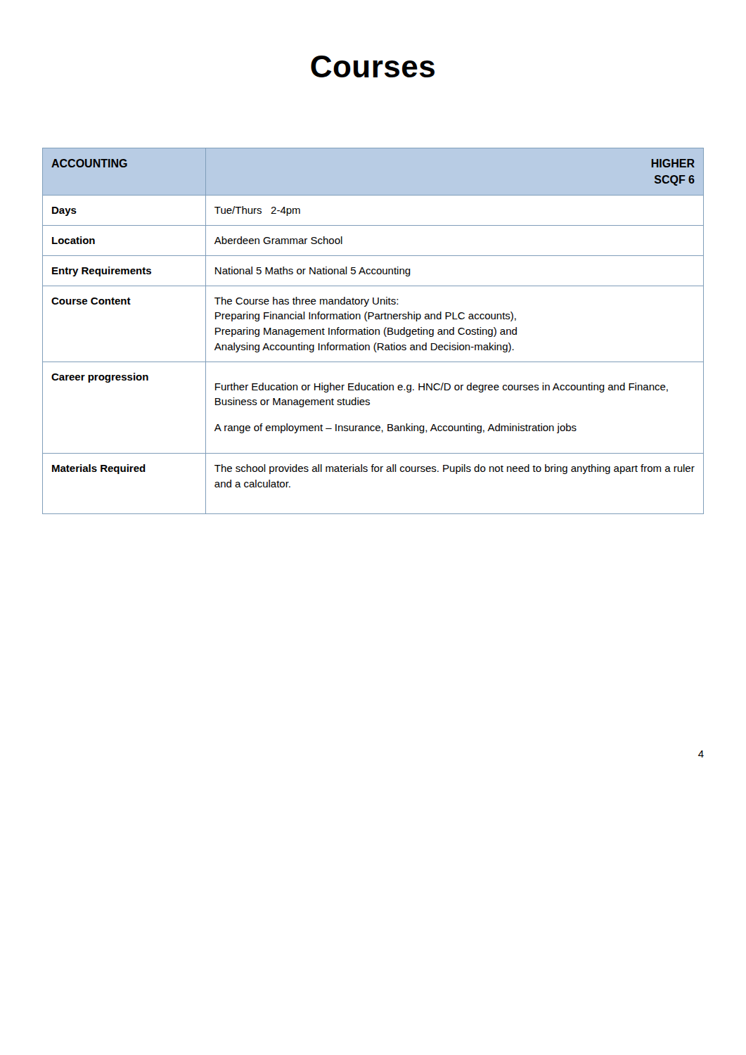Courses
| ACCOUNTING | HIGHER SCQF 6 |
| --- | --- |
| Days | Tue/Thurs 2-4pm |
| Location | Aberdeen Grammar School |
| Entry Requirements | National 5 Maths or National 5 Accounting |
| Course Content | The Course has three mandatory Units: Preparing Financial Information (Partnership and PLC accounts), Preparing Management Information (Budgeting and Costing) and Analysing Accounting Information (Ratios and Decision-making). |
| Career progression | Further Education or Higher Education e.g. HNC/D or degree courses in Accounting and Finance, Business or Management studies A range of employment – Insurance, Banking, Accounting, Administration jobs |
| Materials Required | The school provides all materials for all courses. Pupils do not need to bring anything apart from a ruler and a calculator. |
4